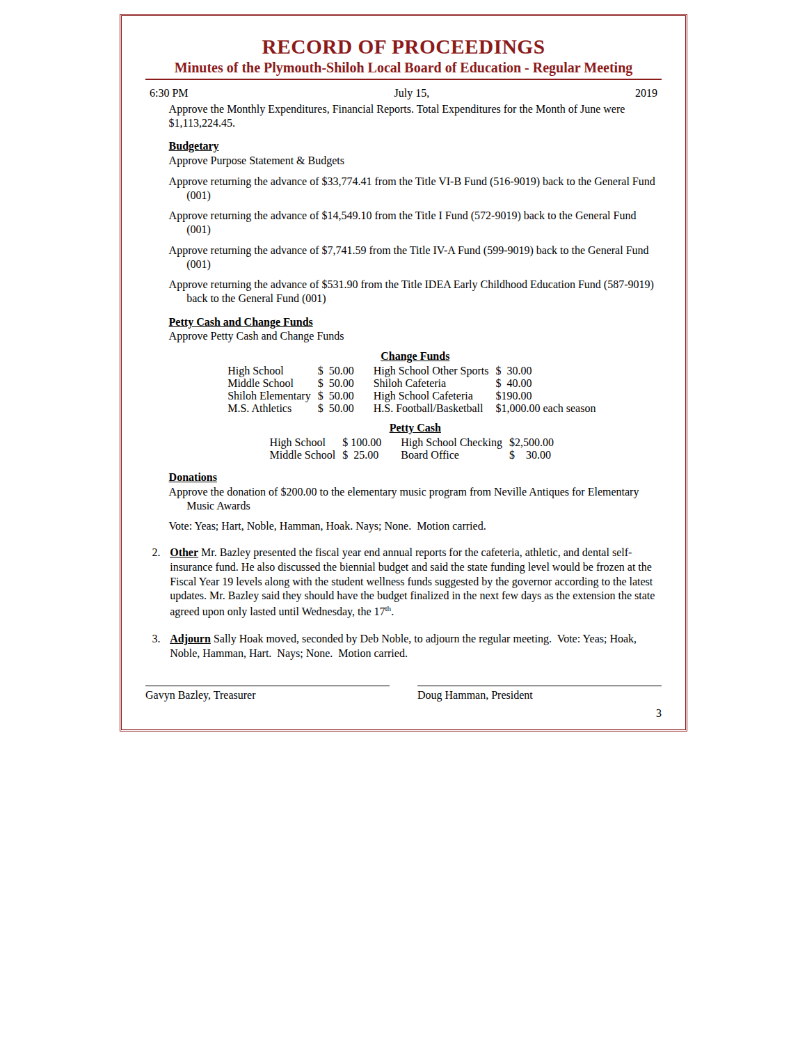RECORD OF PROCEEDINGS
Minutes of the Plymouth-Shiloh Local Board of Education - Regular Meeting
6:30 PM July 15, 2019
Approve the Monthly Expenditures, Financial Reports. Total Expenditures for the Month of June were $1,113,224.45.
Budgetary
Approve Purpose Statement & Budgets
Approve returning the advance of $33,774.41 from the Title VI-B Fund (516-9019) back to the General Fund (001)
Approve returning the advance of $14,549.10 from the Title I Fund (572-9019) back to the General Fund (001)
Approve returning the advance of $7,741.59 from the Title IV-A Fund (599-9019) back to the General Fund (001)
Approve returning the advance of $531.90 from the Title IDEA Early Childhood Education Fund (587-9019) back to the General Fund (001)
Petty Cash and Change Funds
Approve Petty Cash and Change Funds
Change Funds
| High School | $ 50.00 | High School Other Sports | $ 30.00 |
| Middle School | $ 50.00 | Shiloh Cafeteria | $ 40.00 |
| Shiloh Elementary | $ 50.00 | High School Cafeteria | $190.00 |
| M.S. Athletics | $ 50.00 | H.S. Football/Basketball | $1,000.00 each season |
Petty Cash
| High School | $ 100.00 | High School Checking | $2,500.00 |
| Middle School | $ 25.00 | Board Office | $ 30.00 |
Donations
Approve the donation of $200.00 to the elementary music program from Neville Antiques for Elementary Music Awards
Vote: Yeas; Hart, Noble, Hamman, Hoak. Nays; None. Motion carried.
2. Other Mr. Bazley presented the fiscal year end annual reports for the cafeteria, athletic, and dental self-insurance fund. He also discussed the biennial budget and said the state funding level would be frozen at the Fiscal Year 19 levels along with the student wellness funds suggested by the governor according to the latest updates. Mr. Bazley said they should have the budget finalized in the next few days as the extension the state agreed upon only lasted until Wednesday, the 17th.
3. Adjourn Sally Hoak moved, seconded by Deb Noble, to adjourn the regular meeting. Vote: Yeas; Hoak, Noble, Hamman, Hart. Nays; None. Motion carried.
Gavyn Bazley, Treasurer
Doug Hamman, President
3